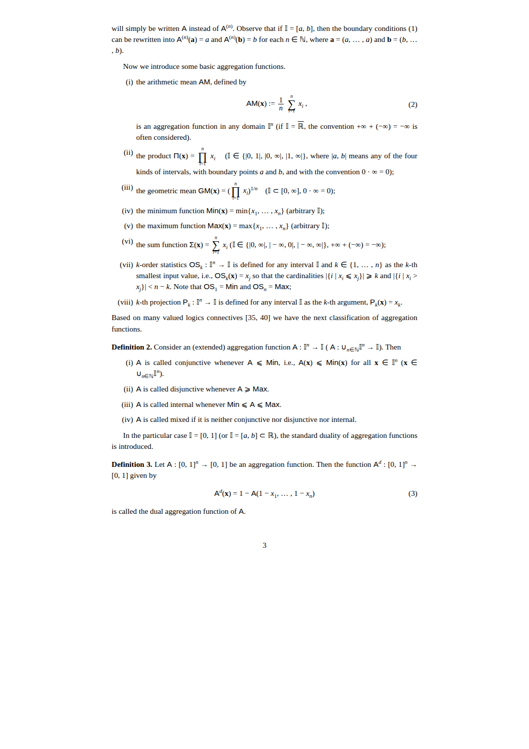will simply be written A instead of A(n). Observe that if 𝕀 = [a, b], then the boundary conditions (1) can be rewritten into A(n)(a) = a and A(n)(b) = b for each n ∈ ℕ, where a = (a, … , a) and b = (b, … , b).
Now we introduce some basic aggregation functions.
(i) the arithmetic mean AM, defined by AM(x) := 1 n n∑i=1 xi , (2) is an aggregation function in any domain 𝕀n (if 𝕀 = ℝ, the convention +∞ + (−∞) = −∞ is often considered).
(ii) the product Π(x) = n∏i=1 xi (𝕀 ∈ {|0, 1|, |0, ∞|, |1, ∞|}, where |a, b| means any of the four kinds of intervals, with boundary points a and b, and with the convention 0 · ∞ = 0);
(iii) the geometric mean GM(x) = (n∏i=1 xi)1/n (𝕀 ⊂ [0, ∞], 0 · ∞ = 0);
(iv) the minimum function Min(x) = min{x1, … , xn} (arbitrary 𝕀);
(v) the maximum function Max(x) = max{x1, … , xn} (arbitrary 𝕀);
(vi) the sum function Σ(x) = n∑i=1 xi (𝕀 ∈ {|0, ∞|, | − ∞, 0|, | − ∞, ∞|}, +∞ + (−∞) = −∞);
(vii) k-order statistics OSk : 𝕀n → 𝕀 is defined for any interval 𝕀 and k ∈ {1, … , n} as the k-th smallest input value, i.e., OSk(x) = xj so that the cardinalities |{i | xi ⩽ xj}| ⩾ k and |{i | xi > xj}| < n − k. Note that OS1 = Min and OSn = Max;
(viii) k-th projection Pk : 𝕀n → 𝕀 is defined for any interval 𝕀 as the k-th argument, Pk(x) = xk.
Based on many valued logics connectives [35, 40] we have the next classification of aggregation functions.
Definition 2. Consider an (extended) aggregation function A : 𝕀n → 𝕀 ( A : ∪n∈ℕ𝕀n → 𝕀). Then
(i) A is called conjunctive whenever A ⩽ Min, i.e., A(x) ⩽ Min(x) for all x ∈ 𝕀n (x ∈ ∪n∈ℕ𝕀n).
(ii) A is called disjunctive whenever A ⩾ Max.
(iii) A is called internal whenever Min ⩽ A ⩽ Max.
(iv) A is called mixed if it is neither conjunctive nor disjunctive nor internal.
In the particular case 𝕀 = [0, 1] (or 𝕀 = [a, b] ⊂ ℝ), the standard duality of aggregation functions is introduced.
Definition 3. Let A : [0, 1]n → [0, 1] be an aggregation function. Then the function Ad : [0, 1]n → [0, 1] given by
Ad(x) = 1 − A(1 − x1, … , 1 − xn) (3)
is called the dual aggregation function of A.
3